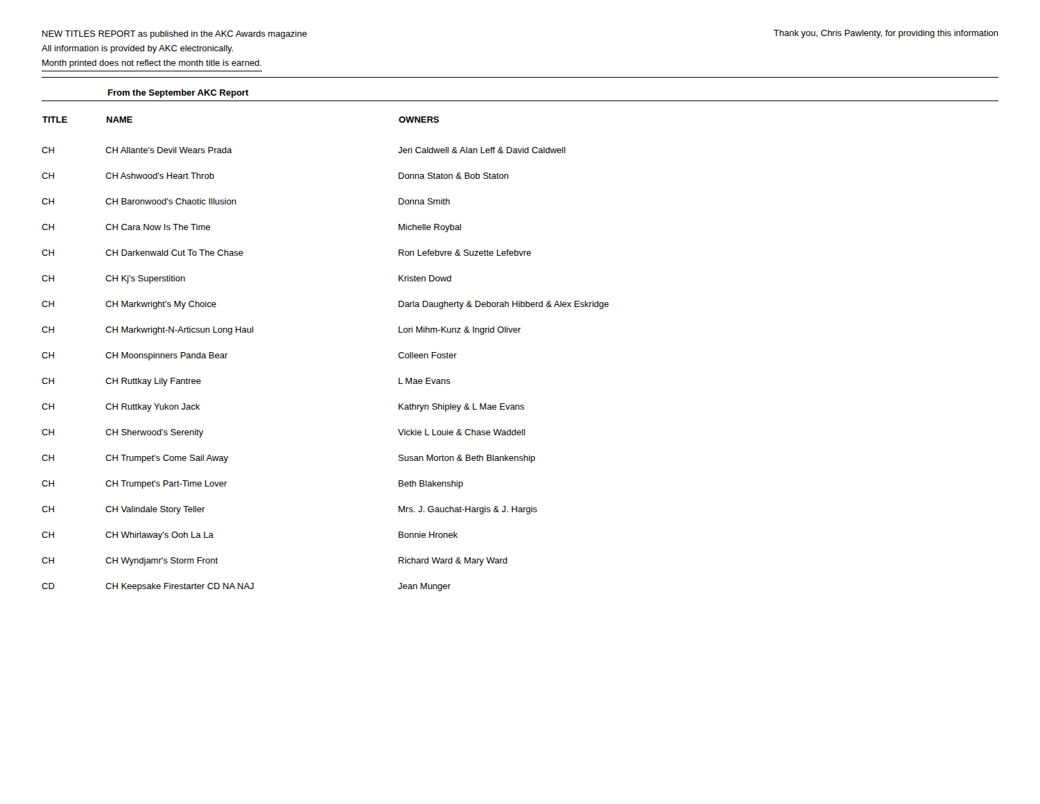NEW TITLES REPORT as published in the AKC Awards magazine
All information is provided by AKC electronically.
Month printed does not reflect the month title is earned.
Thank you, Chris Pawlenty, for providing this information
From the September AKC Report
| TITLE | NAME | OWNERS |
| --- | --- | --- |
| CH | CH Allante's Devil Wears Prada | Jeri Caldwell & Alan Leff & David Caldwell |
| CH | CH Ashwood's Heart Throb | Donna Staton & Bob Staton |
| CH | CH Baronwood's Chaotic Illusion | Donna Smith |
| CH | CH Cara Now Is The Time | Michelle Roybal |
| CH | CH Darkenwald Cut To The Chase | Ron Lefebvre & Suzette Lefebvre |
| CH | CH Kj's Superstition | Kristen Dowd |
| CH | CH Markwright's My Choice | Darla Daugherty & Deborah Hibberd & Alex Eskridge |
| CH | CH Markwright-N-Articsun Long Haul | Lori Mihm-Kunz & Ingrid Oliver |
| CH | CH Moonspinners Panda Bear | Colleen Foster |
| CH | CH Ruttkay Lily Fantree | L Mae Evans |
| CH | CH Ruttkay Yukon Jack | Kathryn Shipley & L Mae Evans |
| CH | CH Sherwood's Serenity | Vickie L Louie & Chase Waddell |
| CH | CH Trumpet's Come Sail Away | Susan Morton & Beth Blankenship |
| CH | CH Trumpet's Part-Time Lover | Beth Blakenship |
| CH | CH Valindale Story Teller | Mrs. J. Gauchat-Hargis & J. Hargis |
| CH | CH Whirlaway's Ooh La La | Bonnie Hronek |
| CH | CH Wyndjamr's Storm Front | Richard Ward & Mary Ward |
| CD | CH Keepsake Firestarter CD NA NAJ | Jean Munger |